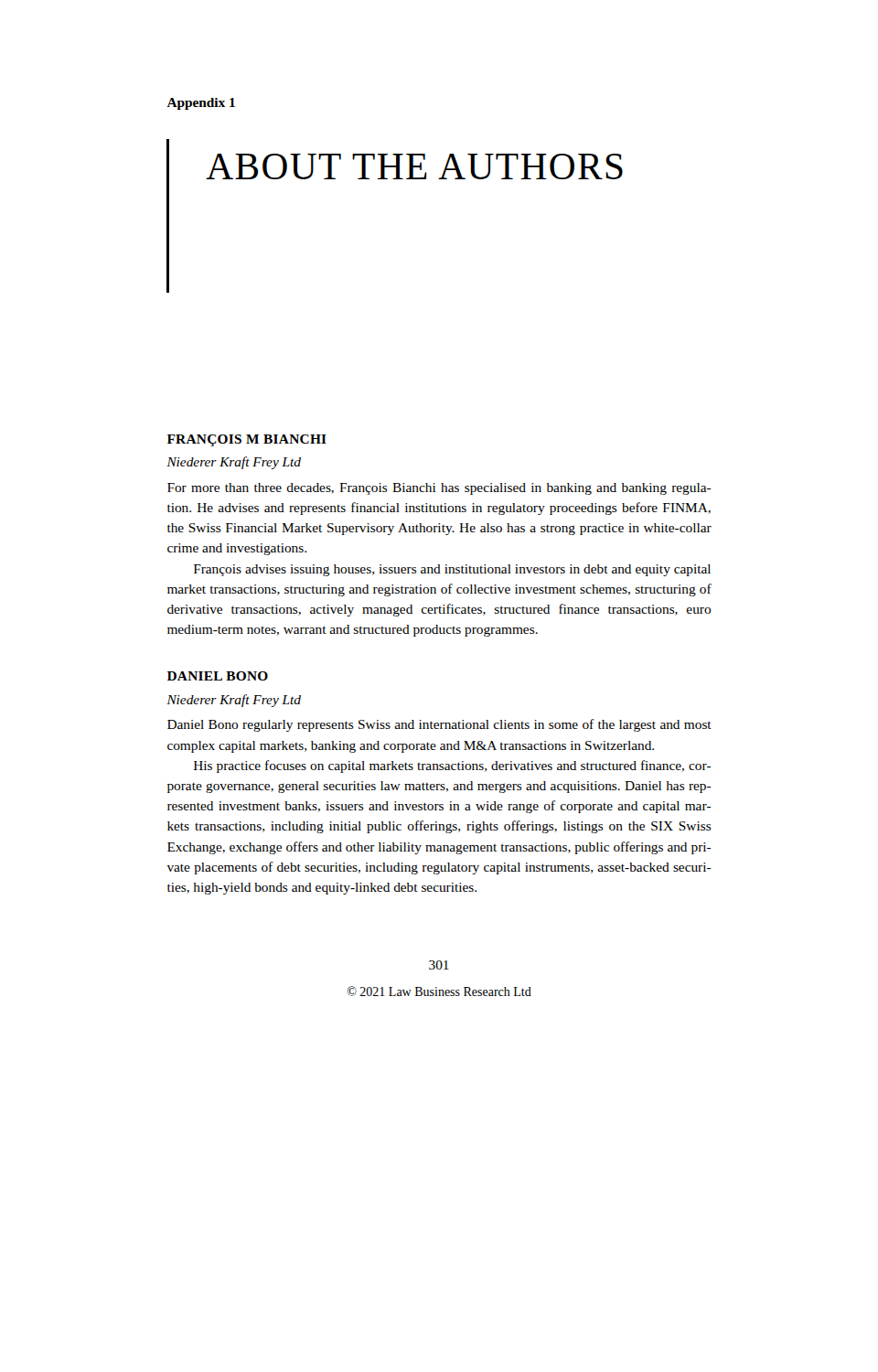Appendix 1
ABOUT THE AUTHORS
FRANÇOIS M BIANCHI
Niederer Kraft Frey Ltd
For more than three decades, François Bianchi has specialised in banking and banking regulation. He advises and represents financial institutions in regulatory proceedings before FINMA, the Swiss Financial Market Supervisory Authority. He also has a strong practice in white-collar crime and investigations.
François advises issuing houses, issuers and institutional investors in debt and equity capital market transactions, structuring and registration of collective investment schemes, structuring of derivative transactions, actively managed certificates, structured finance transactions, euro medium-term notes, warrant and structured products programmes.
DANIEL BONO
Niederer Kraft Frey Ltd
Daniel Bono regularly represents Swiss and international clients in some of the largest and most complex capital markets, banking and corporate and M&A transactions in Switzerland.
His practice focuses on capital markets transactions, derivatives and structured finance, corporate governance, general securities law matters, and mergers and acquisitions. Daniel has represented investment banks, issuers and investors in a wide range of corporate and capital markets transactions, including initial public offerings, rights offerings, listings on the SIX Swiss Exchange, exchange offers and other liability management transactions, public offerings and private placements of debt securities, including regulatory capital instruments, asset-backed securities, high-yield bonds and equity-linked debt securities.
301
© 2021 Law Business Research Ltd